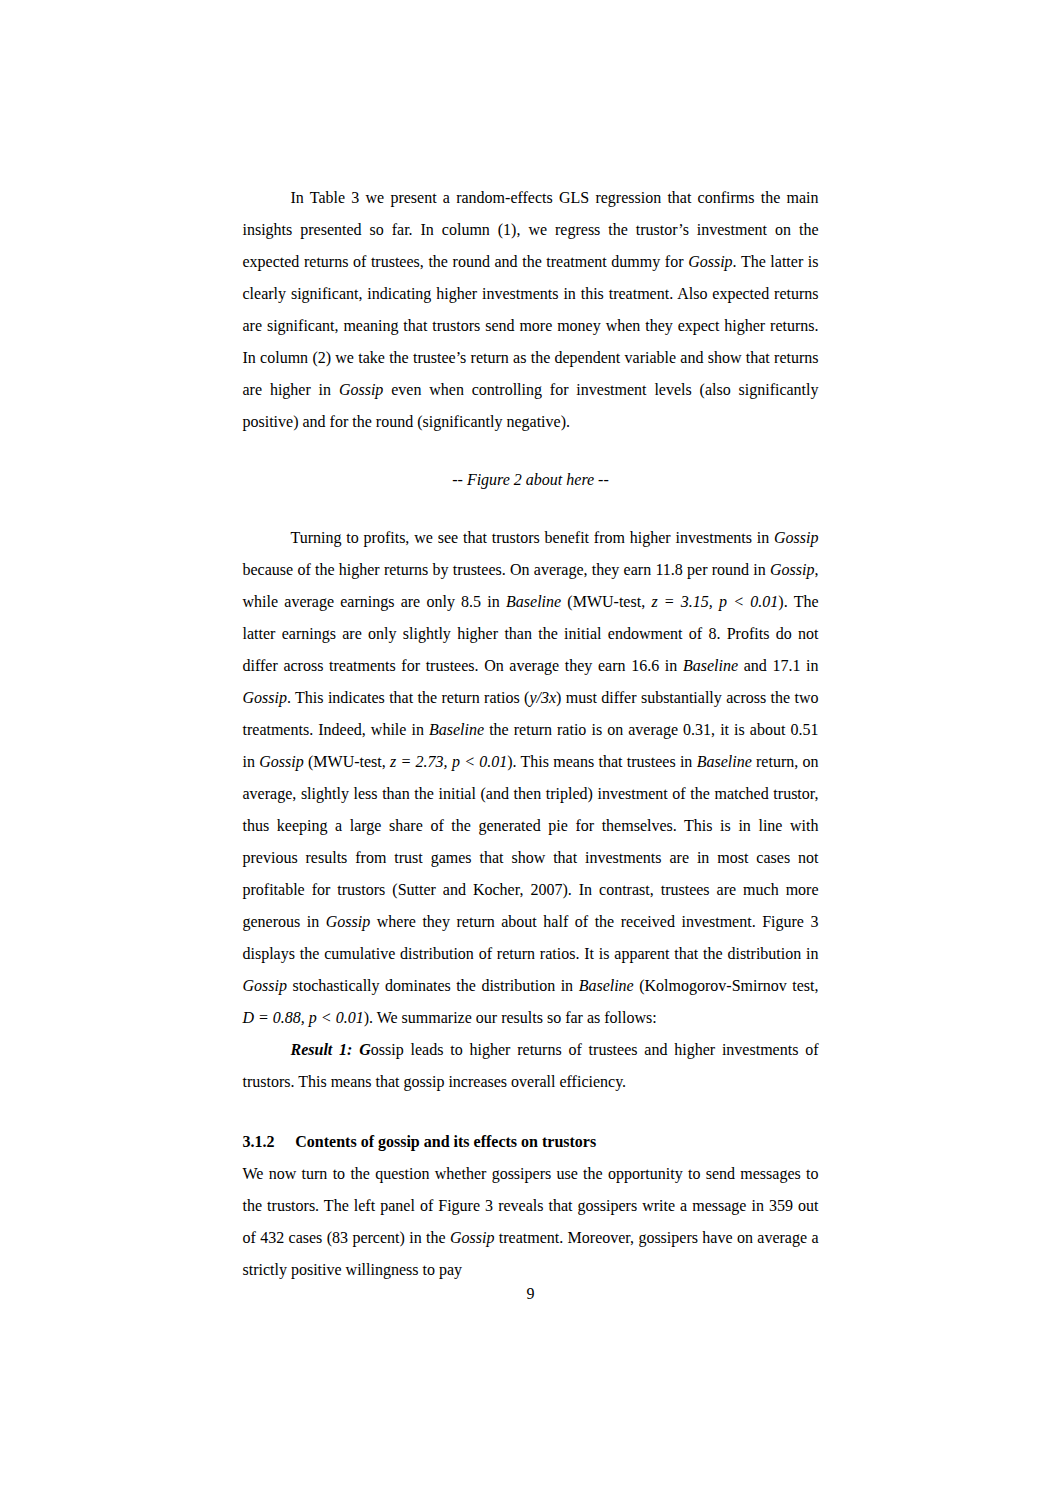In Table 3 we present a random-effects GLS regression that confirms the main insights presented so far. In column (1), we regress the trustor’s investment on the expected returns of trustees, the round and the treatment dummy for Gossip. The latter is clearly significant, indicating higher investments in this treatment. Also expected returns are significant, meaning that trustors send more money when they expect higher returns. In column (2) we take the trustee’s return as the dependent variable and show that returns are higher in Gossip even when controlling for investment levels (also significantly positive) and for the round (significantly negative).
-- Figure 2 about here --
Turning to profits, we see that trustors benefit from higher investments in Gossip because of the higher returns by trustees. On average, they earn 11.8 per round in Gossip, while average earnings are only 8.5 in Baseline (MWU-test, z = 3.15, p < 0.01). The latter earnings are only slightly higher than the initial endowment of 8. Profits do not differ across treatments for trustees. On average they earn 16.6 in Baseline and 17.1 in Gossip. This indicates that the return ratios (y/3x) must differ substantially across the two treatments. Indeed, while in Baseline the return ratio is on average 0.31, it is about 0.51 in Gossip (MWU-test, z = 2.73, p < 0.01). This means that trustees in Baseline return, on average, slightly less than the initial (and then tripled) investment of the matched trustor, thus keeping a large share of the generated pie for themselves. This is in line with previous results from trust games that show that investments are in most cases not profitable for trustors (Sutter and Kocher, 2007). In contrast, trustees are much more generous in Gossip where they return about half of the received investment. Figure 3 displays the cumulative distribution of return ratios. It is apparent that the distribution in Gossip stochastically dominates the distribution in Baseline (Kolmogorov-Smirnov test, D = 0.88, p < 0.01). We summarize our results so far as follows:
Result 1: Gossip leads to higher returns of trustees and higher investments of trustors. This means that gossip increases overall efficiency.
3.1.2 Contents of gossip and its effects on trustors
We now turn to the question whether gossipers use the opportunity to send messages to the trustors. The left panel of Figure 3 reveals that gossipers write a message in 359 out of 432 cases (83 percent) in the Gossip treatment. Moreover, gossipers have on average a strictly positive willingness to pay
9